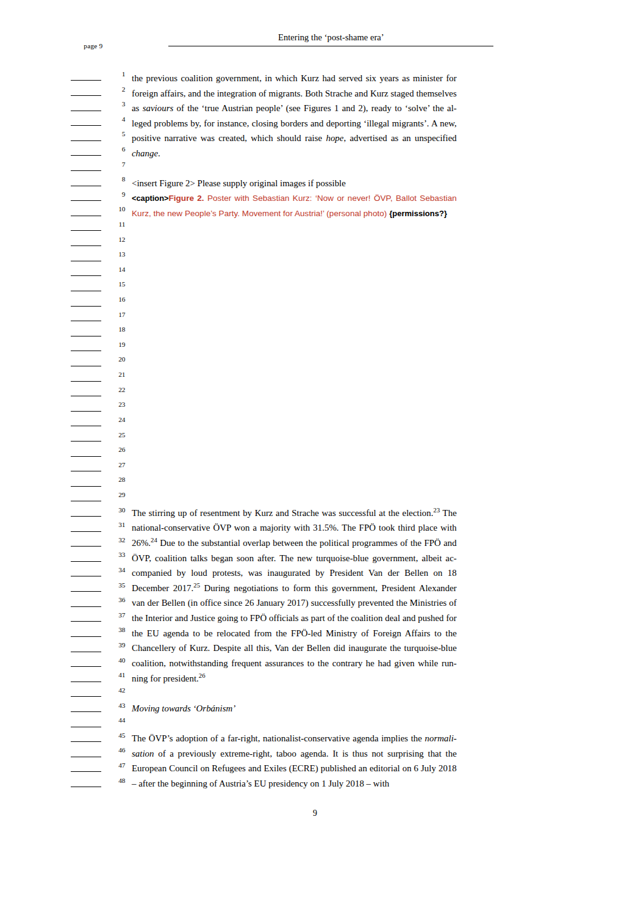page 9
Entering the ‘post-shame era’
1
2
3
4
5
6
7
8
9
10
11
12
13
14
15
16
17
18
19
20
21
22
23
24
25
26
27
28
29
30
31
32
33
34
35
36
37
38
39
40
41
42
43
44
45
46
47
48
the previous coalition government, in which Kurz had served six years as minister for foreign affairs, and the integration of migrants. Both Strache and Kurz staged themselves as saviours of the ‘true Austrian people’ (see Figures 1 and 2), ready to ‘solve’ the alleged problems by, for instance, closing borders and deporting ‘illegal migrants’. A new, positive narrative was created, which should raise hope, advertised as an unspecified change.
<insert Figure 2> Please supply original images if possible
<caption>Figure 2. Poster with Sebastian Kurz: ‘Now or never! ÖVP, Ballot Sebastian Kurz, the new People’s Party. Movement for Austria!’ (personal photo) {permissions?}
The stirring up of resentment by Kurz and Strache was successful at the election.23 The national-conservative ÖVP won a majority with 31.5%. The FPÖ took third place with 26%.24 Due to the substantial overlap between the political programmes of the FPÖ and ÖVP, coalition talks began soon after. The new turquoise-blue government, albeit accompanied by loud protests, was inaugurated by President Van der Bellen on 18 December 2017.25 During negotiations to form this government, President Alexander van der Bellen (in office since 26 January 2017) successfully prevented the Ministries of the Interior and Justice going to FPÖ officials as part of the coalition deal and pushed for the EU agenda to be relocated from the FPÖ-led Ministry of Foreign Affairs to the Chancellery of Kurz. Despite all this, Van der Bellen did inaugurate the turquoise-blue coalition, notwithstanding frequent assurances to the contrary he had given while running for president.26
Moving towards ‘Orbánism’
The ÖVP’s adoption of a far-right, nationalist-conservative agenda implies the normalisation of a previously extreme-right, taboo agenda. It is thus not surprising that the European Council on Refugees and Exiles (ECRE) published an editorial on 6 July 2018 – after the beginning of Austria’s EU presidency on 1 July 2018 – with
9